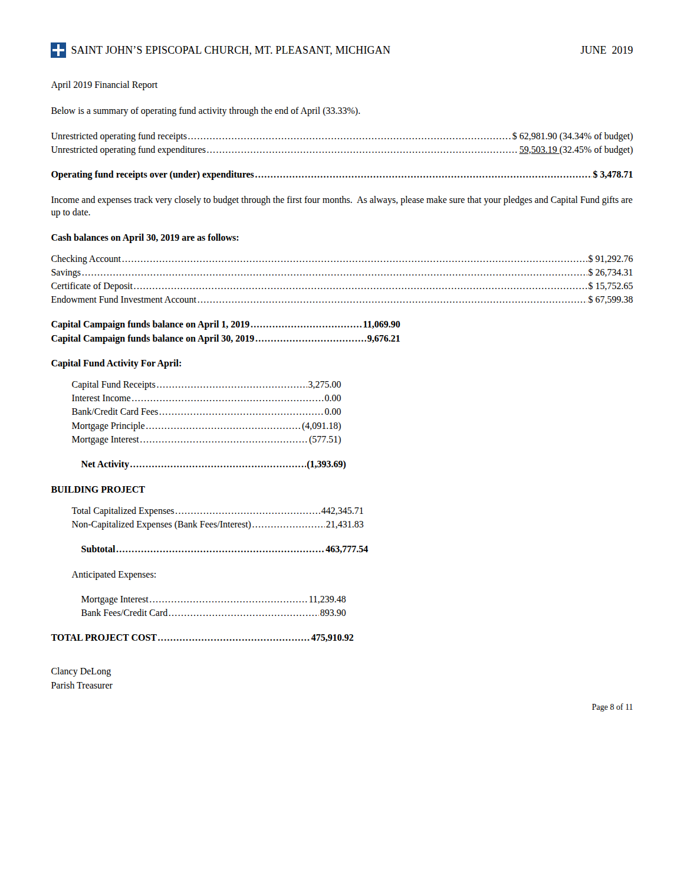SAINT JOHN’S EPISCOPAL CHURCH, MT. PLEASANT, MICHIGAN
JUNE 2019
April 2019 Financial Report
Below is a summary of operating fund activity through the end of April (33.33%).
Unrestricted operating fund receipts $ 62,981.90 (34.34% of budget)
Unrestricted operating fund expenditures 59,503.19 (32.45% of budget)
Operating fund receipts over (under) expenditures $ 3,478.71
Income and expenses track very closely to budget through the first four months. As always, please make sure that your pledges and Capital Fund gifts are up to date.
Cash balances on April 30, 2019 are as follows:
Checking Account $ 91,292.76
Savings $ 26,734.31
Certificate of Deposit $ 15,752.65
Endowment Fund Investment Account $ 67,599.38
Capital Campaign funds balance on April 1, 2019 11,069.90
Capital Campaign funds balance on April 30, 2019 9,676.21
Capital Fund Activity For April:
Capital Fund Receipts 3,275.00
Interest Income 0.00
Bank/Credit Card Fees 0.00
Mortgage Principle (4,091.18)
Mortgage Interest (577.51)
Net Activity (1,393.69)
BUILDING PROJECT
Total Capitalized Expenses 442,345.71
Non-Capitalized Expenses (Bank Fees/Interest) 21,431.83
Subtotal 463,777.54
Anticipated Expenses:
Mortgage Interest 11,239.48
Bank Fees/Credit Card 893.90
TOTAL PROJECT COST 475,910.92
Clancy DeLong
Parish Treasurer
Page 8 of 11